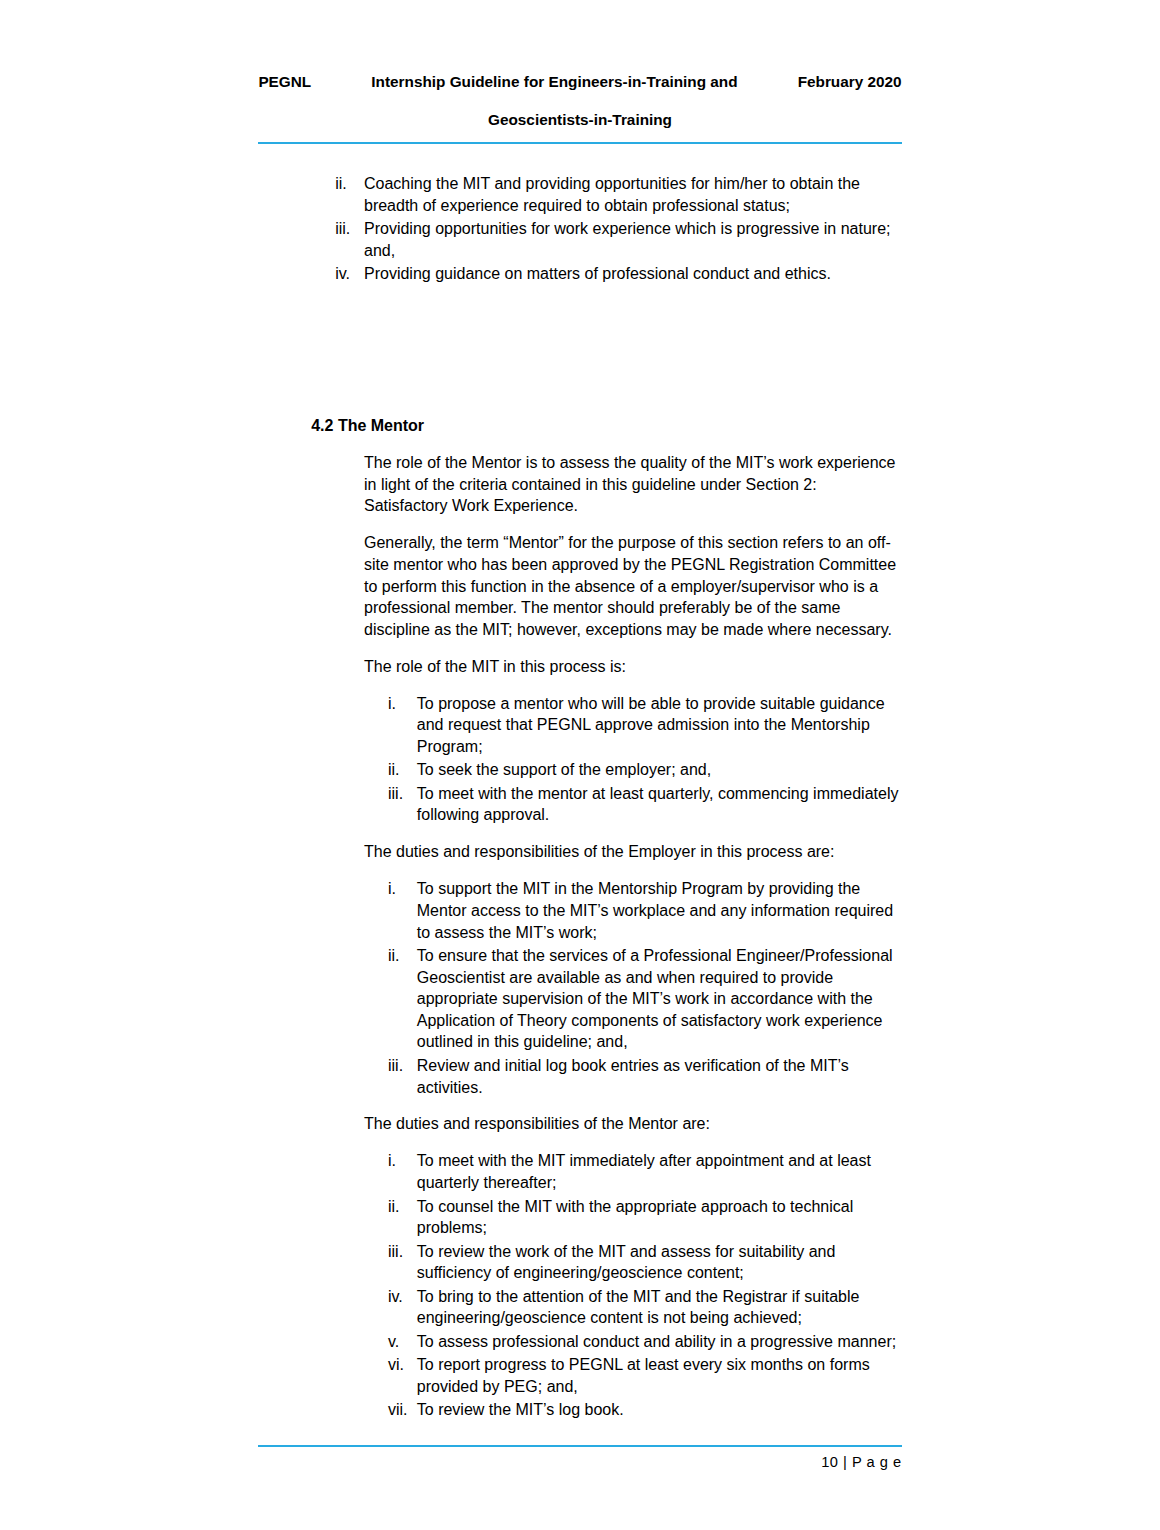PEGNL
Internship Guideline for Engineers-in-Training and
February 2020
Geoscientists-in-Training
ii. Coaching the MIT and providing opportunities for him/her to obtain the breadth of experience required to obtain professional status;
iii. Providing opportunities for work experience which is progressive in nature; and,
iv. Providing guidance on matters of professional conduct and ethics.
4.2 The Mentor
The role of the Mentor is to assess the quality of the MIT’s work experience in light of the criteria contained in this guideline under Section 2: Satisfactory Work Experience.
Generally, the term “Mentor” for the purpose of this section refers to an off-site mentor who has been approved by the PEGNL Registration Committee to perform this function in the absence of a employer/supervisor who is a professional member. The mentor should preferably be of the same discipline as the MIT; however, exceptions may be made where necessary.
The role of the MIT in this process is:
i. To propose a mentor who will be able to provide suitable guidance and request that PEGNL approve admission into the Mentorship Program;
ii. To seek the support of the employer; and,
iii. To meet with the mentor at least quarterly, commencing immediately following approval.
The duties and responsibilities of the Employer in this process are:
i. To support the MIT in the Mentorship Program by providing the Mentor access to the MIT’s workplace and any information required to assess the MIT’s work;
ii. To ensure that the services of a Professional Engineer/Professional Geoscientist are available as and when required to provide appropriate supervision of the MIT’s work in accordance with the Application of Theory components of satisfactory work experience outlined in this guideline; and,
iii. Review and initial log book entries as verification of the MIT’s activities.
The duties and responsibilities of the Mentor are:
i. To meet with the MIT immediately after appointment and at least quarterly thereafter;
ii. To counsel the MIT with the appropriate approach to technical problems;
iii. To review the work of the MIT and assess for suitability and sufficiency of engineering/geoscience content;
iv. To bring to the attention of the MIT and the Registrar if suitable engineering/geoscience content is not being achieved;
v. To assess professional conduct and ability in a progressive manner;
vi. To report progress to PEGNL at least every six months on forms provided by PEG; and,
vii. To review the MIT’s log book.
10 | P a g e